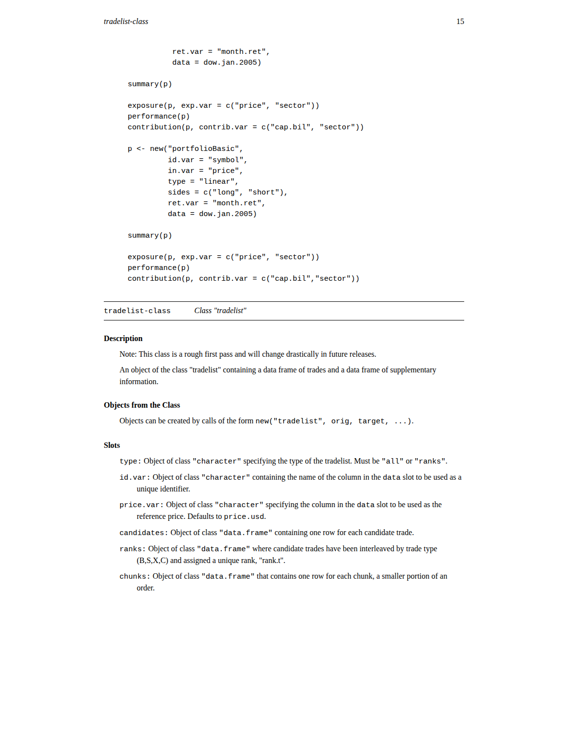tradelist-class 15
          ret.var = "month.ret",
          data = dow.jan.2005)

summary(p)

exposure(p, exp.var = c("price", "sector"))
performance(p)
contribution(p, contrib.var = c("cap.bil", "sector"))

p <- new("portfolioBasic",
         id.var = "symbol",
         in.var = "price",
         type = "linear",
         sides = c("long", "short"),
         ret.var = "month.ret",
         data = dow.jan.2005)

summary(p)

exposure(p, exp.var = c("price", "sector"))
performance(p)
contribution(p, contrib.var = c("cap.bil","sector"))
tradelist-class Class "tradelist"
Description
Note: This class is a rough first pass and will change drastically in future releases.
An object of the class "tradelist" containing a data frame of trades and a data frame of supplementary information.
Objects from the Class
Objects can be created by calls of the form new("tradelist", orig, target, ...).
Slots
type:
Object of class "character" specifying the type of the tradelist. Must be "all" or "ranks".
id.var:
Object of class "character" containing the name of the column in the data slot to be used as a unique identifier.
price.var:
Object of class "character" specifying the column in the data slot to be used as the reference price. Defaults to price.usd.
candidates:
Object of class "data.frame" containing one row for each candidate trade.
ranks:
Object of class "data.frame" where candidate trades have been interleaved by trade type (B,S,X,C) and assigned a unique rank, "rank.t".
chunks:
Object of class "data.frame" that contains one row for each chunk, a smaller portion of an order.